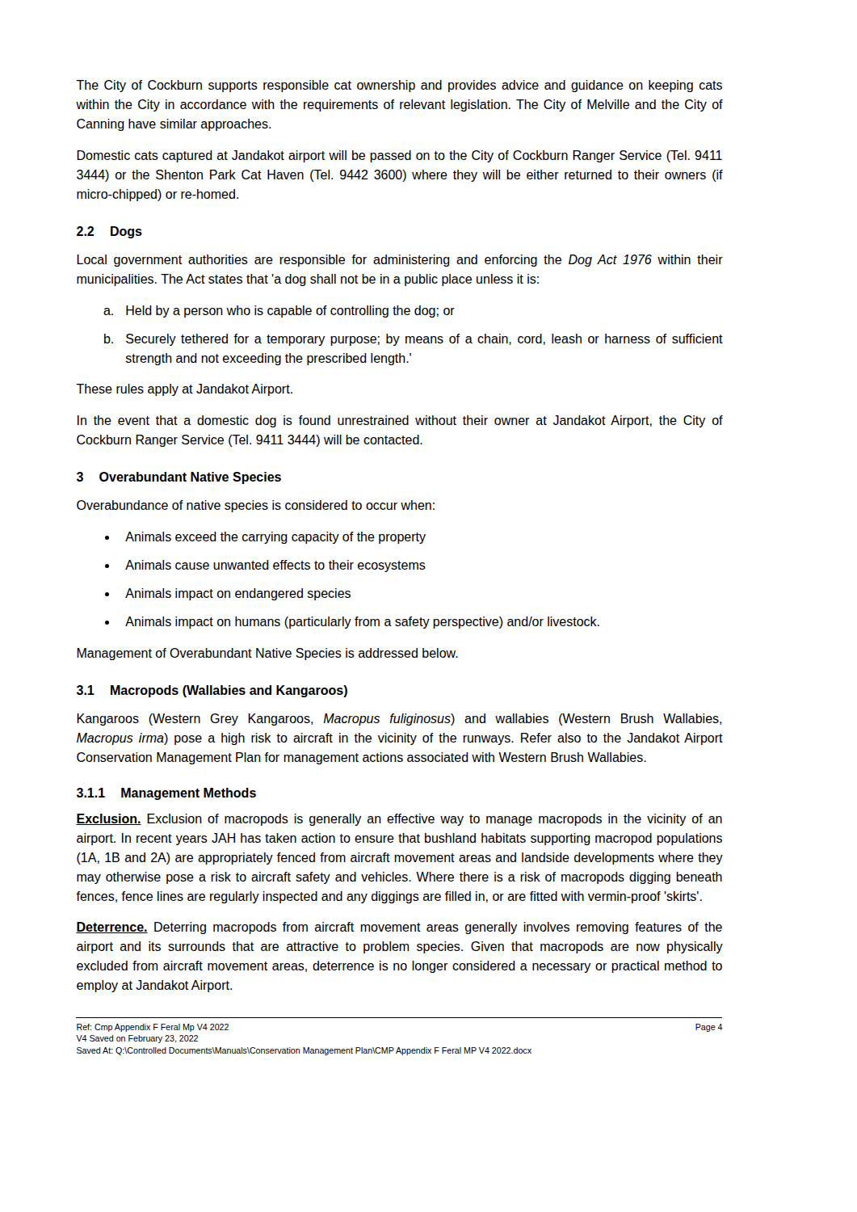The City of Cockburn supports responsible cat ownership and provides advice and guidance on keeping cats within the City in accordance with the requirements of relevant legislation. The City of Melville and the City of Canning have similar approaches.
Domestic cats captured at Jandakot airport will be passed on to the City of Cockburn Ranger Service (Tel. 9411 3444) or the Shenton Park Cat Haven (Tel. 9442 3600) where they will be either returned to their owners (if micro-chipped) or re-homed.
2.2 Dogs
Local government authorities are responsible for administering and enforcing the Dog Act 1976 within their municipalities. The Act states that 'a dog shall not be in a public place unless it is:
Held by a person who is capable of controlling the dog; or
Securely tethered for a temporary purpose; by means of a chain, cord, leash or harness of sufficient strength and not exceeding the prescribed length.'
These rules apply at Jandakot Airport.
In the event that a domestic dog is found unrestrained without their owner at Jandakot Airport, the City of Cockburn Ranger Service (Tel. 9411 3444) will be contacted.
3 Overabundant Native Species
Overabundance of native species is considered to occur when:
Animals exceed the carrying capacity of the property
Animals cause unwanted effects to their ecosystems
Animals impact on endangered species
Animals impact on humans (particularly from a safety perspective) and/or livestock.
Management of Overabundant Native Species is addressed below.
3.1 Macropods (Wallabies and Kangaroos)
Kangaroos (Western Grey Kangaroos, Macropus fuliginosus) and wallabies (Western Brush Wallabies, Macropus irma) pose a high risk to aircraft in the vicinity of the runways. Refer also to the Jandakot Airport Conservation Management Plan for management actions associated with Western Brush Wallabies.
3.1.1 Management Methods
Exclusion. Exclusion of macropods is generally an effective way to manage macropods in the vicinity of an airport. In recent years JAH has taken action to ensure that bushland habitats supporting macropod populations (1A, 1B and 2A) are appropriately fenced from aircraft movement areas and landside developments where they may otherwise pose a risk to aircraft safety and vehicles. Where there is a risk of macropods digging beneath fences, fence lines are regularly inspected and any diggings are filled in, or are fitted with vermin-proof 'skirts'.
Deterrence. Deterring macropods from aircraft movement areas generally involves removing features of the airport and its surrounds that are attractive to problem species. Given that macropods are now physically excluded from aircraft movement areas, deterrence is no longer considered a necessary or practical method to employ at Jandakot Airport.
Ref: Cmp Appendix F Feral Mp V4 2022
Page 4
V4 Saved on February 23, 2022
Saved At: Q:\Controlled Documents\Manuals\Conservation Management Plan\CMP Appendix F Feral MP V4 2022.docx